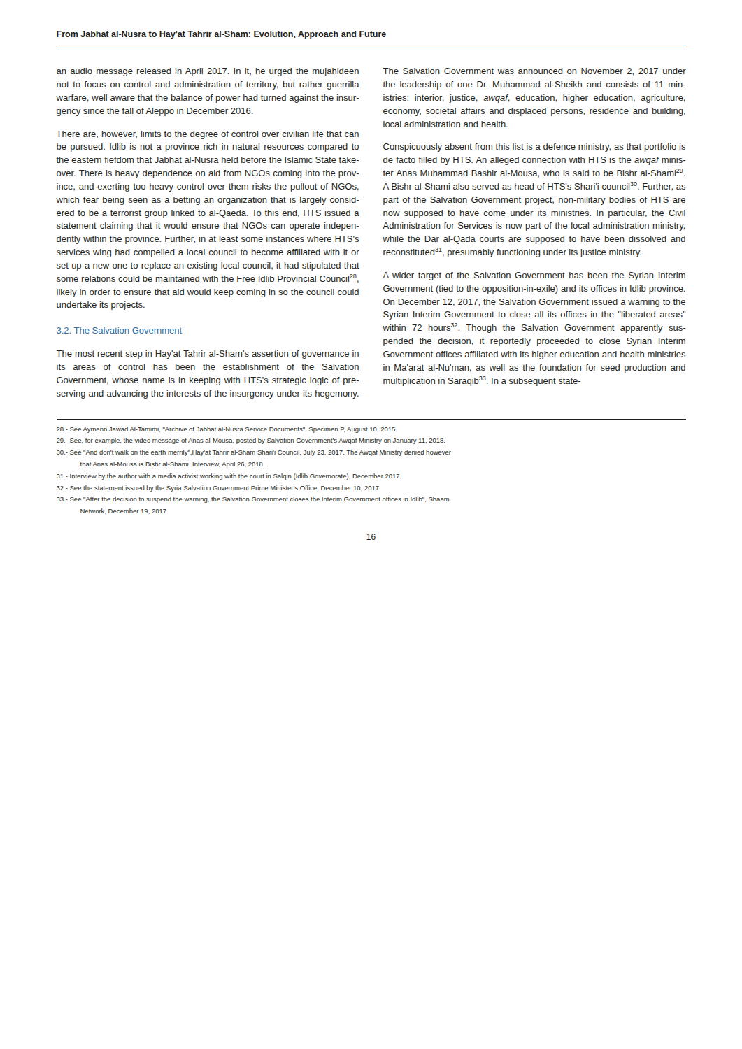From Jabhat al-Nusra to Hay'at Tahrir al-Sham: Evolution, Approach and Future
an audio message released in April 2017. In it, he urged the mujahideen not to focus on control and administration of territory, but rather guerrilla warfare, well aware that the balance of power had turned against the insurgency since the fall of Aleppo in December 2016.
There are, however, limits to the degree of control over civilian life that can be pursued. Idlib is not a province rich in natural resources compared to the eastern fiefdom that Jabhat al-Nusra held before the Islamic State takeover. There is heavy dependence on aid from NGOs coming into the province, and exerting too heavy control over them risks the pullout of NGOs, which fear being seen as a betting an organization that is largely considered to be a terrorist group linked to al-Qaeda. To this end, HTS issued a statement claiming that it would ensure that NGOs can operate independently within the province. Further, in at least some instances where HTS's services wing had compelled a local council to become affiliated with it or set up a new one to replace an existing local council, it had stipulated that some relations could be maintained with the Free Idlib Provincial Council28, likely in order to ensure that aid would keep coming in so the council could undertake its projects.
3.2. The Salvation Government
The most recent step in Hay'at Tahrir al-Sham's assertion of governance in its areas of control has been the establishment of the Salvation Government, whose name is in keeping with HTS's strategic logic of preserving and advancing the interests of the insurgency under its hegemony. The Salvation Government was announced on November 2, 2017 under the leadership of one Dr. Muhammad al-Sheikh and consists of 11 ministries: interior, justice, awqaf, education, higher education, agriculture, economy, societal affairs and displaced persons, residence and building, local administration and health.
Conspicuously absent from this list is a defence ministry, as that portfolio is de facto filled by HTS. An alleged connection with HTS is the awqaf minister Anas Muhammad Bashir al-Mousa, who is said to be Bishr al-Shami29. A Bishr al-Shami also served as head of HTS's Shari'i council30. Further, as part of the Salvation Government project, non-military bodies of HTS are now supposed to have come under its ministries. In particular, the Civil Administration for Services is now part of the local administration ministry, while the Dar al-Qada courts are supposed to have been dissolved and reconstituted31, presumably functioning under its justice ministry.
A wider target of the Salvation Government has been the Syrian Interim Government (tied to the opposition-in-exile) and its offices in Idlib province. On December 12, 2017, the Salvation Government issued a warning to the Syrian Interim Government to close all its offices in the "liberated areas" within 72 hours32. Though the Salvation Government apparently suspended the decision, it reportedly proceeded to close Syrian Interim Government offices affiliated with its higher education and health ministries in Ma'arat al-Nu'man, as well as the foundation for seed production and multiplication in Saraqib33. In a subsequent state-
28.- See Aymenn Jawad Al-Tamimi, "Archive of Jabhat al-Nusra Service Documents", Specimen P, August 10, 2015.
29.- See, for example, the video message of Anas al-Mousa, posted by Salvation Government's Awqaf Ministry on January 11, 2018.
30.- See "And don't walk on the earth merrily",Hay'at Tahrir al-Sham Shari'i Council, July 23, 2017. The Awqaf Ministry denied however
that Anas al-Mousa is Bishr al-Shami. Interview, April 26, 2018.
31.- Interview by the author with a media activist working with the court in Salqin (Idlib Governorate), December 2017.
32.- See the statement issued by the Syria Salvation Government Prime Minister's Office, December 10, 2017.
33.- See "After the decision to suspend the warning, the Salvation Government closes the Interim Government offices in Idlib", Shaam
Network, December 19, 2017.
16